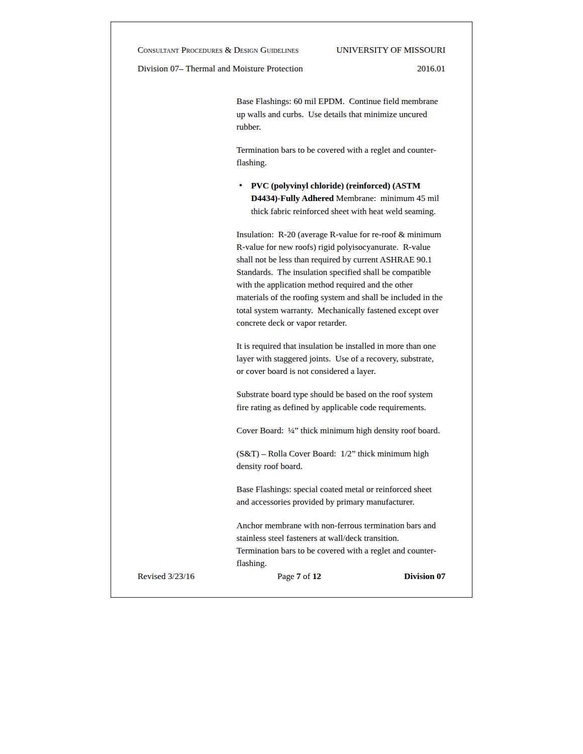Consultant Procedures & Design Guidelines UNIVERSITY OF MISSOURI
Division 07– Thermal and Moisture Protection 2016.01
Base Flashings: 60 mil EPDM. Continue field membrane up walls and curbs. Use details that minimize uncured rubber.
Termination bars to be covered with a reglet and counter-flashing.
PVC (polyvinyl chloride) (reinforced) (ASTM D4434)-Fully Adhered Membrane: minimum 45 mil thick fabric reinforced sheet with heat weld seaming.
Insulation: R-20 (average R-value for re-roof & minimum R-value for new roofs) rigid polyisocyanurate. R-value shall not be less than required by current ASHRAE 90.1 Standards. The insulation specified shall be compatible with the application method required and the other materials of the roofing system and shall be included in the total system warranty. Mechanically fastened except over concrete deck or vapor retarder.
It is required that insulation be installed in more than one layer with staggered joints. Use of a recovery, substrate, or cover board is not considered a layer.
Substrate board type should be based on the roof system fire rating as defined by applicable code requirements.
Cover Board: ¼” thick minimum high density roof board.
(S&T) – Rolla Cover Board: 1/2” thick minimum high density roof board.
Base Flashings: special coated metal or reinforced sheet and accessories provided by primary manufacturer.
Anchor membrane with non-ferrous termination bars and stainless steel fasteners at wall/deck transition. Termination bars to be covered with a reglet and counter-flashing.
Revised 3/23/16 Page 7 of 12 Division 07